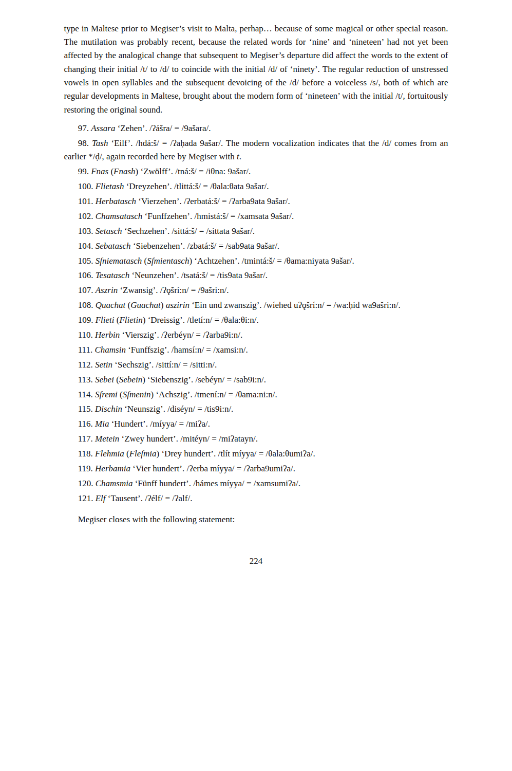type in Maltese prior to Megiser’s visit to Malta, perhap… because of some magical or other special reason. The mutilation was probably recent, because the related words for ‘nine’ and ‘nineteen’ had not yet been affected by the analogical change that subsequent to Megiser’s departure did affect the words to the extent of changing their initial /t/ to /d/ to coincide with the initial /d/ of ‘ninety’. The regular reduction of unstressed vowels in open syllables and the subsequent devoicing of the /d/ before a voiceless /s/, both of which are regular developments in Maltese, brought about the modern form of ‘nineteen’ with the initial /t/, fortuitously restoring the original sound.
97. Assara ‘Zehen’. /ʔášra/ = /9ašara/.
98. Tash ‘Eilf’. /hdá:š/ = /ʔaḥada 9ašar/. The modern vocalization indicates that the /d/ comes from an earlier */ḍ/, again recorded here by Megiser with t.
99. Fnas (Fnash) ‘Zwölff’. /tná:š/ = /iθna: 9ašar/.
100. Flietash ‘Dreyzehen’. /tlittá:š/ = /θala:θata 9ašar/.
101. Herbatasch ‘Vierzehen’. /ʔerbatá:š/ = /ʔarba9ata 9ašar/.
102. Chamsatasch ‘Funffzehen’. /hmistá:š/ = /xamsata 9ašar/.
103. Setasch ‘Sechzehen’. /sittá:š/ = /sittata 9ašar/.
104. Sebatasch ‘Siebenzehen’. /zbatá:š/ = /sab9ata 9ašar/.
105. Sſniematasch (Sſmientasch) ‘Achtzehen’. /tmintá:š/ = /θama:niyata 9ašar/.
106. Tesatasch ‘Neunzehen’. /tsatá:š/ = /tis9ata 9ašar/.
107. Aszrin ‘Zwansig’. /ʔǫšrí:n/ = /9ašri:n/.
108. Quachat (Guachat) aszirin ‘Ein und zwanszig’. /wíehed uʔǫšrí:n/ = /wa:ḥid wa9ašri:n/.
109. Flieti (Flietin) ‘Dreissig’. /tletí:n/ = /θala:θi:n/.
110. Herbin ‘Vierszig’. /ʔerbéyn/ = /ʔarba9i:n/.
111. Chamsin ‘Funffszig’. /hamsí:n/ = /xamsi:n/.
112. Setin ‘Sechszig’. /sittí:n/ = /sitti:n/.
113. Sebei (Sebein) ‘Siebenszig’. /sebéyn/ = /sab9i:n/.
114. Sſremi (Sſmenin) ‘Achszig’. /tmení:n/ = /θama:ni:n/.
115. Dischin ‘Neunszig’. /diséyn/ = /tis9i:n/.
116. Mia ‘Hundert’. /míyya/ = /miʔa/.
117. Metein ‘Zwey hundert’. /mitéyn/ = /miʔatayn/.
118. Flehmia (Fleſmia) ‘Drey hundert’. /tlít míyya/ = /θala:θumiʔa/.
119. Herbamia ‘Vier hundert’. /ʔerba míyya/ = /ʔarba9umiʔa/.
120. Chamsmia ‘Fünff hundert’. /hámes míyya/ = /xamsumiʔa/.
121. Elf ‘Tausent’. /ʔélf/ = /ʔalf/.
Megiser closes with the following statement:
224